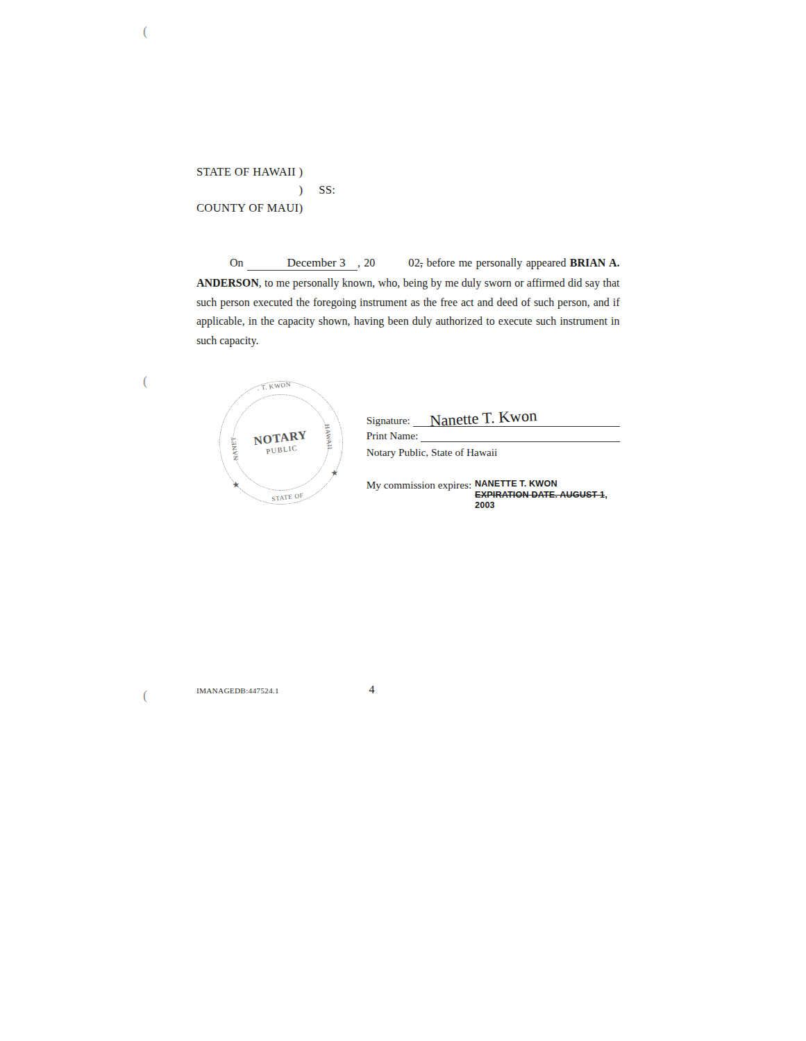( ( (
| STATE OF HAWAII | ) | |
| | ) | SS: |
| COUNTY OF MAUI | ) | |
On December 3, 2002, before me personally appeared BRIAN A. ANDERSON, to me personally known, who, being by me duly sworn or affirmed did say that such person executed the foregoing instrument as the free act and deed of such person, and if applicable, in the capacity shown, having been duly authorized to execute such instrument in such capacity.
. T. KWON NANET HAWAII STATE OF ★ ★
NOTARY
PUBLIC
Signature: Nanette T. Kwon
Print Name:
Notary Public, State of Hawaii
My commission expires: NANETTE T. KWON
EXPIRATION DATE. AUGUST 1, 2003
IMANAGEDB:447524.1 4